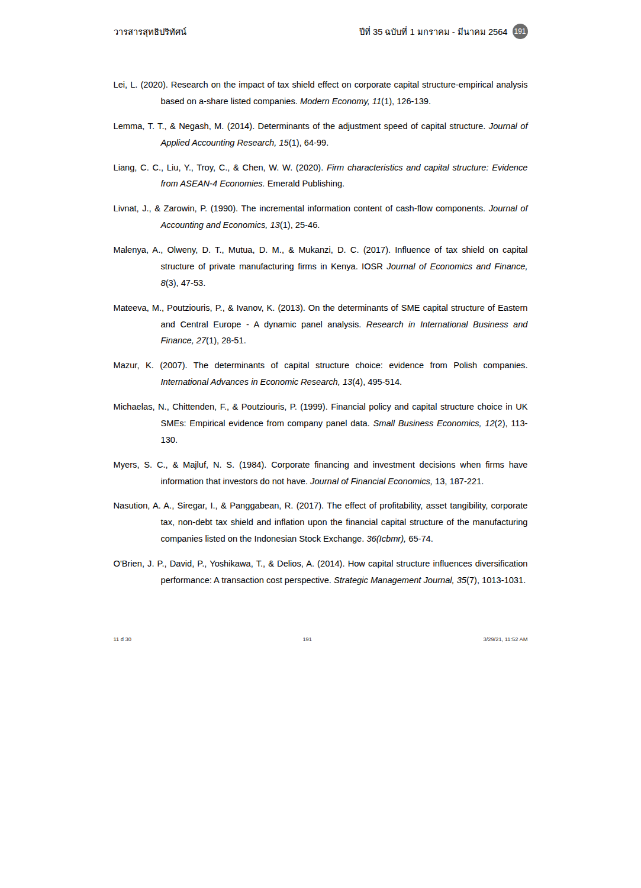วารสารสุทธิปริทัศน์
ปีที่ 35 ฉบับที่ 1 มกราคม - มีนาคม 2564 191
Lei, L. (2020). Research on the impact of tax shield effect on corporate capital structure-empirical analysis based on a-share listed companies. Modern Economy, 11(1), 126-139.
Lemma, T. T., & Negash, M. (2014). Determinants of the adjustment speed of capital structure. Journal of Applied Accounting Research, 15(1), 64-99.
Liang, C. C., Liu, Y., Troy, C., & Chen, W. W. (2020). Firm characteristics and capital structure: Evidence from ASEAN-4 Economies. Emerald Publishing.
Livnat, J., & Zarowin, P. (1990). The incremental information content of cash-flow components. Journal of Accounting and Economics, 13(1), 25-46.
Malenya, A., Olweny, D. T., Mutua, D. M., & Mukanzi, D. C. (2017). Influence of tax shield on capital structure of private manufacturing firms in Kenya. IOSR Journal of Economics and Finance, 8(3), 47-53.
Mateeva, M., Poutziouris, P., & Ivanov, K. (2013). On the determinants of SME capital structure of Eastern and Central Europe - A dynamic panel analysis. Research in International Business and Finance, 27(1), 28-51.
Mazur, K. (2007). The determinants of capital structure choice: evidence from Polish companies. International Advances in Economic Research, 13(4), 495-514.
Michaelas, N., Chittenden, F., & Poutziouris, P. (1999). Financial policy and capital structure choice in UK SMEs: Empirical evidence from company panel data. Small Business Economics, 12(2), 113-130.
Myers, S. C., & Majluf, N. S. (1984). Corporate financing and investment decisions when firms have information that investors do not have. Journal of Financial Economics, 13, 187-221.
Nasution, A. A., Siregar, I., & Panggabean, R. (2017). The effect of profitability, asset tangibility, corporate tax, non-debt tax shield and inflation upon the financial capital structure of the manufacturing companies listed on the Indonesian Stock Exchange. 36(Icbmr), 65-74.
O'Brien, J. P., David, P., Yoshikawa, T., & Delios, A. (2014). How capital structure influences diversification performance: A transaction cost perspective. Strategic Management Journal, 35(7), 1013-1031.
11 d 30
191
3/29/21, 11:52 AM